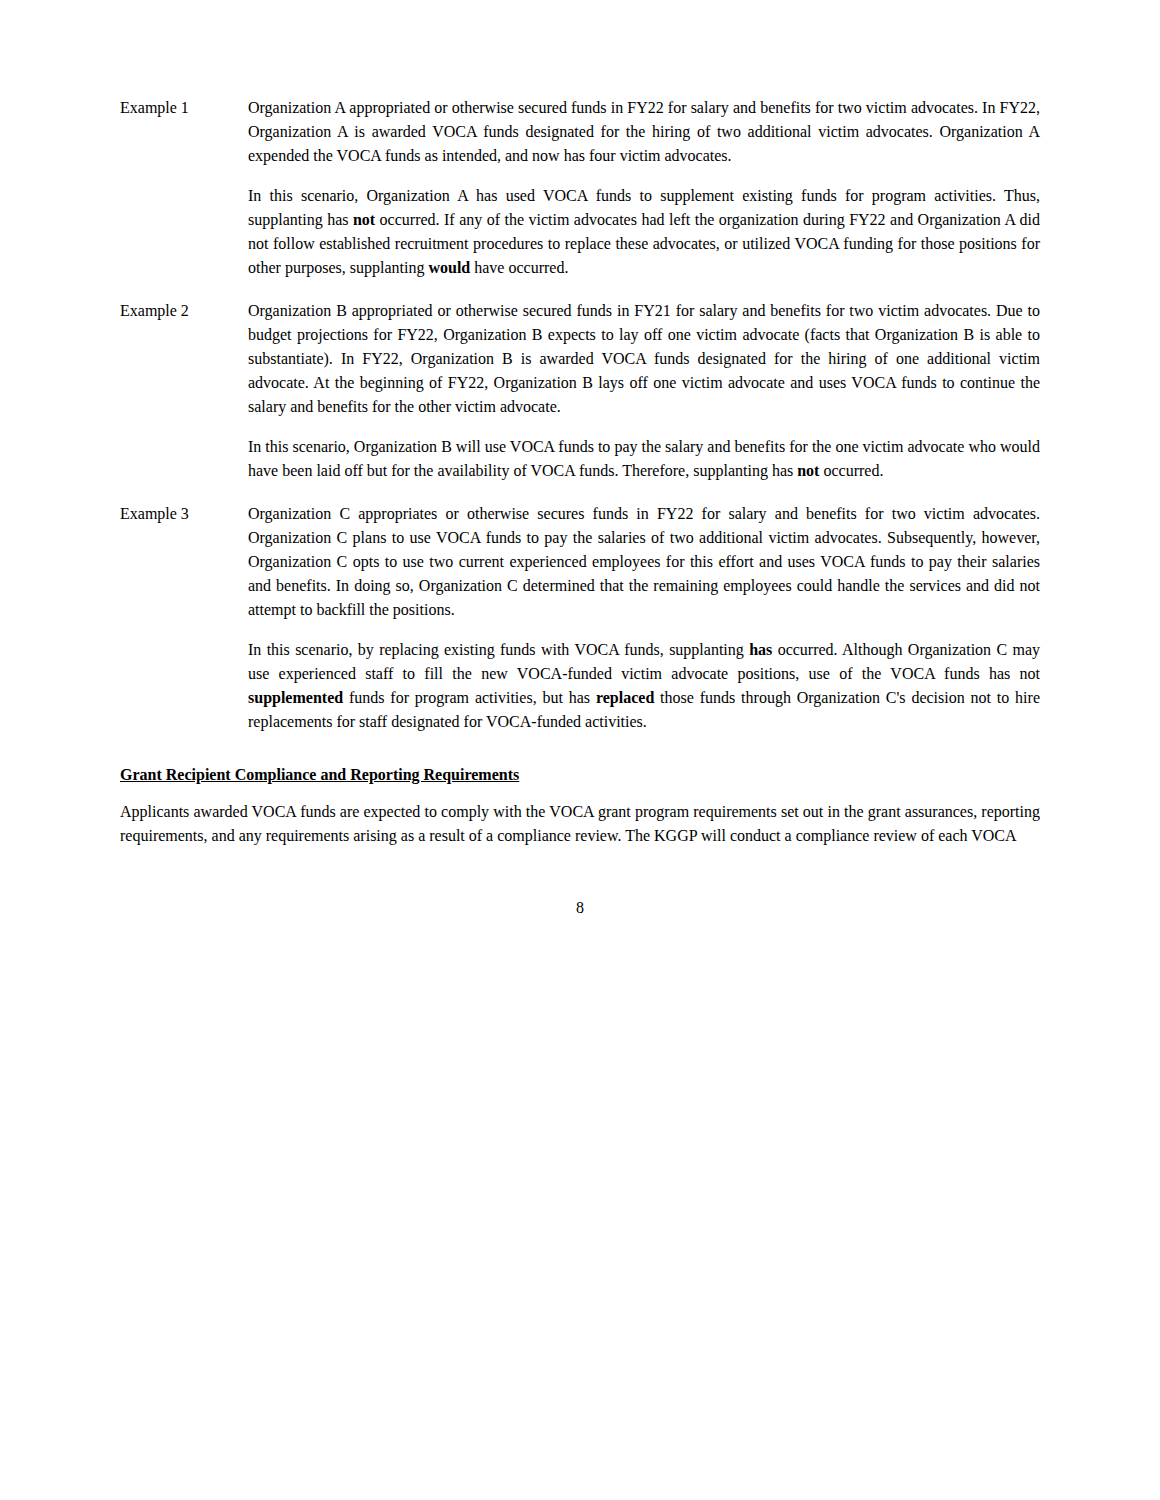Example 1
Organization A appropriated or otherwise secured funds in FY22 for salary and benefits for two victim advocates. In FY22, Organization A is awarded VOCA funds designated for the hiring of two additional victim advocates. Organization A expended the VOCA funds as intended, and now has four victim advocates.
In this scenario, Organization A has used VOCA funds to supplement existing funds for program activities. Thus, supplanting has not occurred. If any of the victim advocates had left the organization during FY22 and Organization A did not follow established recruitment procedures to replace these advocates, or utilized VOCA funding for those positions for other purposes, supplanting would have occurred.
Example 2
Organization B appropriated or otherwise secured funds in FY21 for salary and benefits for two victim advocates. Due to budget projections for FY22, Organization B expects to lay off one victim advocate (facts that Organization B is able to substantiate). In FY22, Organization B is awarded VOCA funds designated for the hiring of one additional victim advocate. At the beginning of FY22, Organization B lays off one victim advocate and uses VOCA funds to continue the salary and benefits for the other victim advocate.
In this scenario, Organization B will use VOCA funds to pay the salary and benefits for the one victim advocate who would have been laid off but for the availability of VOCA funds. Therefore, supplanting has not occurred.
Example 3
Organization C appropriates or otherwise secures funds in FY22 for salary and benefits for two victim advocates. Organization C plans to use VOCA funds to pay the salaries of two additional victim advocates. Subsequently, however, Organization C opts to use two current experienced employees for this effort and uses VOCA funds to pay their salaries and benefits. In doing so, Organization C determined that the remaining employees could handle the services and did not attempt to backfill the positions.
In this scenario, by replacing existing funds with VOCA funds, supplanting has occurred. Although Organization C may use experienced staff to fill the new VOCA-funded victim advocate positions, use of the VOCA funds has not supplemented funds for program activities, but has replaced those funds through Organization C's decision not to hire replacements for staff designated for VOCA-funded activities.
Grant Recipient Compliance and Reporting Requirements
Applicants awarded VOCA funds are expected to comply with the VOCA grant program requirements set out in the grant assurances, reporting requirements, and any requirements arising as a result of a compliance review. The KGGP will conduct a compliance review of each VOCA
8